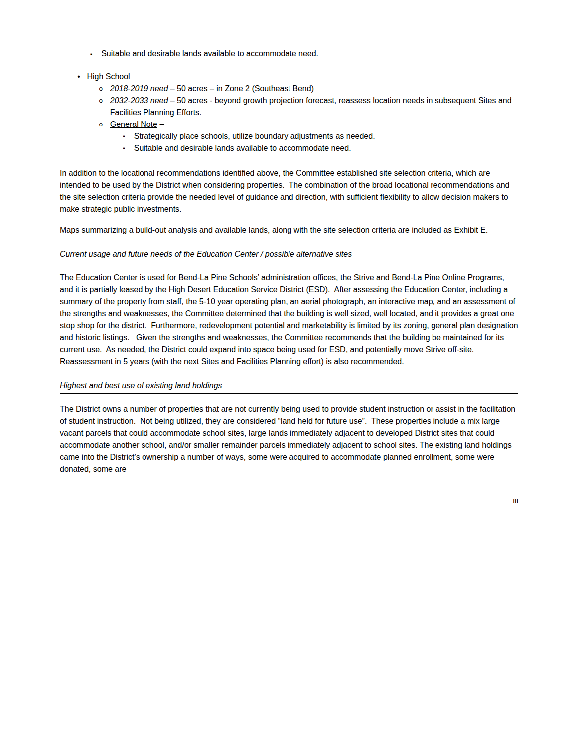Suitable and desirable lands available to accommodate need.
High School
2018-2019 need – 50 acres – in Zone 2 (Southeast Bend)
2032-2033 need – 50 acres - beyond growth projection forecast, reassess location needs in subsequent Sites and Facilities Planning Efforts.
General Note –
Strategically place schools, utilize boundary adjustments as needed.
Suitable and desirable lands available to accommodate need.
In addition to the locational recommendations identified above, the Committee established site selection criteria, which are intended to be used by the District when considering properties. The combination of the broad locational recommendations and the site selection criteria provide the needed level of guidance and direction, with sufficient flexibility to allow decision makers to make strategic public investments.
Maps summarizing a build-out analysis and available lands, along with the site selection criteria are included as Exhibit E.
Current usage and future needs of the Education Center / possible alternative sites
The Education Center is used for Bend-La Pine Schools’ administration offices, the Strive and Bend-La Pine Online Programs, and it is partially leased by the High Desert Education Service District (ESD). After assessing the Education Center, including a summary of the property from staff, the 5-10 year operating plan, an aerial photograph, an interactive map, and an assessment of the strengths and weaknesses, the Committee determined that the building is well sized, well located, and it provides a great one stop shop for the district. Furthermore, redevelopment potential and marketability is limited by its zoning, general plan designation and historic listings. Given the strengths and weaknesses, the Committee recommends that the building be maintained for its current use. As needed, the District could expand into space being used for ESD, and potentially move Strive off-site. Reassessment in 5 years (with the next Sites and Facilities Planning effort) is also recommended.
Highest and best use of existing land holdings
The District owns a number of properties that are not currently being used to provide student instruction or assist in the facilitation of student instruction. Not being utilized, they are considered “land held for future use”. These properties include a mix large vacant parcels that could accommodate school sites, large lands immediately adjacent to developed District sites that could accommodate another school, and/or smaller remainder parcels immediately adjacent to school sites. The existing land holdings came into the District’s ownership a number of ways, some were acquired to accommodate planned enrollment, some were donated, some are
iii